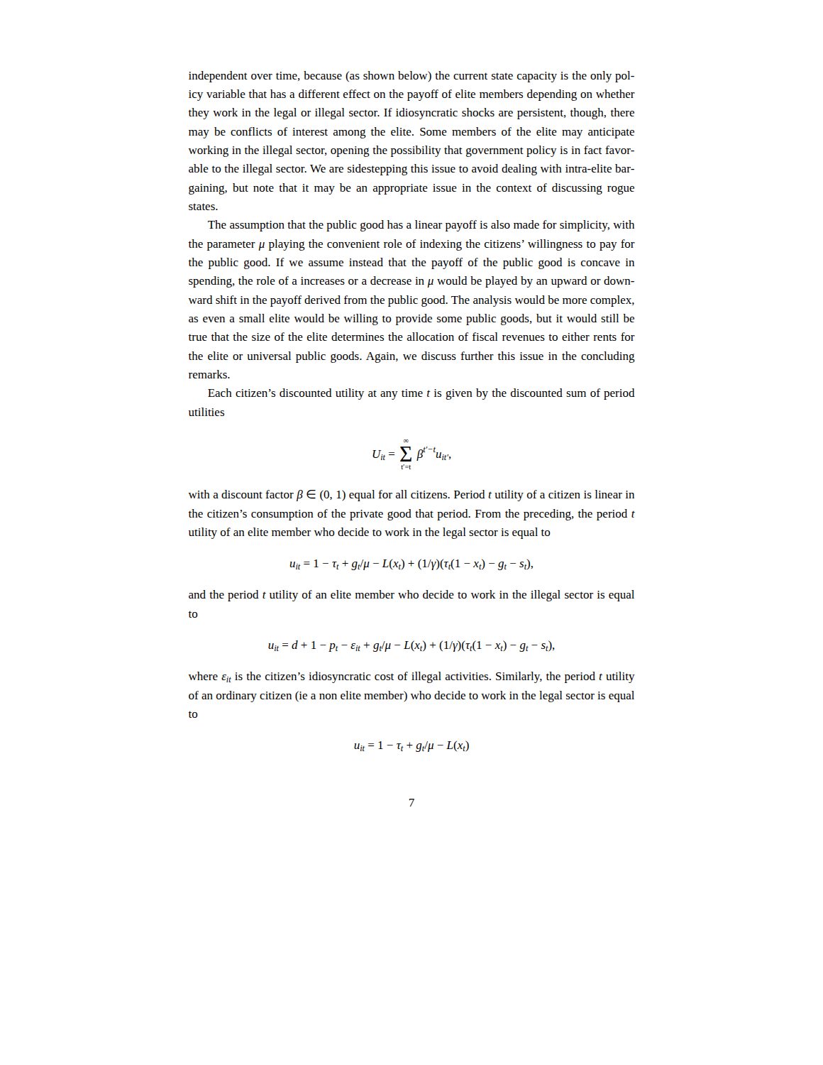independent over time, because (as shown below) the current state capacity is the only policy variable that has a different effect on the payoff of elite members depending on whether they work in the legal or illegal sector. If idiosyncratic shocks are persistent, though, there may be conflicts of interest among the elite. Some members of the elite may anticipate working in the illegal sector, opening the possibility that government policy is in fact favorable to the illegal sector. We are sidestepping this issue to avoid dealing with intra-elite bargaining, but note that it may be an appropriate issue in the context of discussing rogue states.
The assumption that the public good has a linear payoff is also made for simplicity, with the parameter μ playing the convenient role of indexing the citizens’ willingness to pay for the public good. If we assume instead that the payoff of the public good is concave in spending, the role of a increases or a decrease in μ would be played by an upward or downward shift in the payoff derived from the public good. The analysis would be more complex, as even a small elite would be willing to provide some public goods, but it would still be true that the size of the elite determines the allocation of fiscal revenues to either rents for the elite or universal public goods. Again, we discuss further this issue in the concluding remarks.
Each citizen’s discounted utility at any time t is given by the discounted sum of period utilities
Uit = ∞Σt′=t βt′−tuit′,
with a discount factor β ∈ (0, 1) equal for all citizens. Period t utility of a citizen is linear in the citizen’s consumption of the private good that period. From the preceding, the period t utility of an elite member who decide to work in the legal sector is equal to
uit = 1 − τt + gt/μ − L(xt) + (1/γ)(τt(1 − xt) − gt − st),
and the period t utility of an elite member who decide to work in the illegal sector is equal to
uit = d + 1 − pt − εit + gt/μ − L(xt) + (1/γ)(τt(1 − xt) − gt − st),
where εit is the citizen’s idiosyncratic cost of illegal activities. Similarly, the period t utility of an ordinary citizen (ie a non elite member) who decide to work in the legal sector is equal to
uit = 1 − τt + gt/μ − L(xt)
7